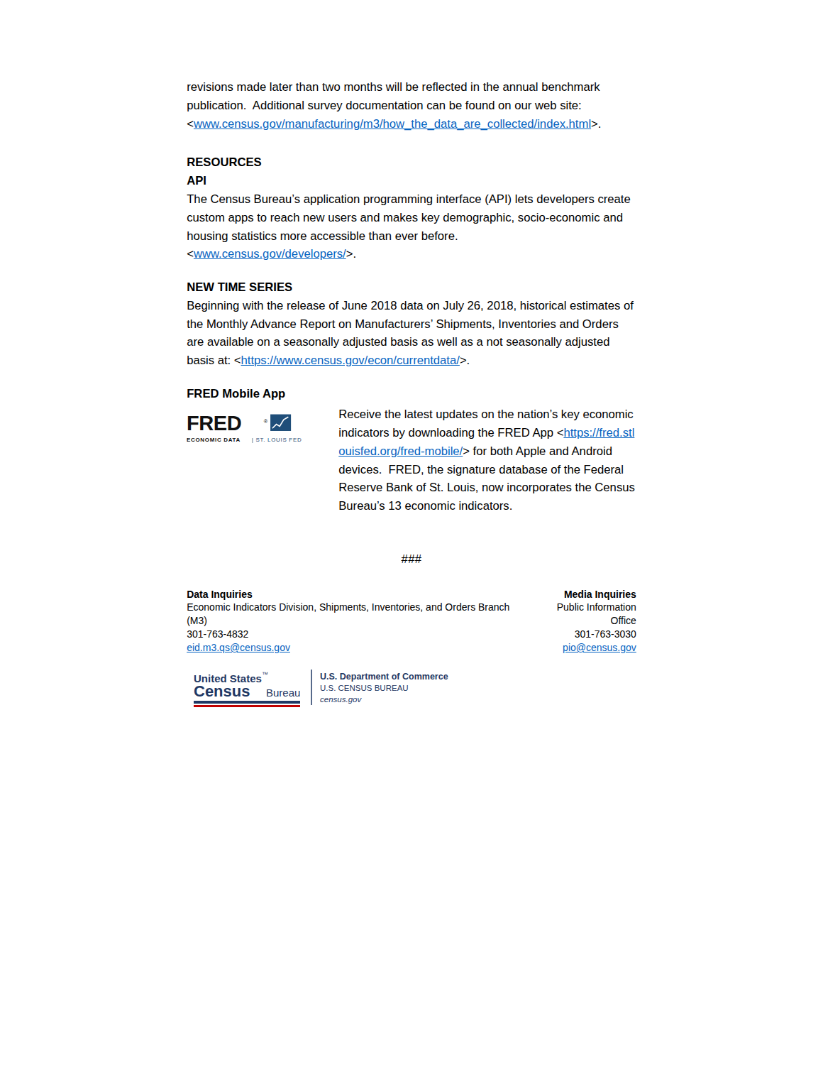revisions made later than two months will be reflected in the annual benchmark publication. Additional survey documentation can be found on our web site:
<www.census.gov/manufacturing/m3/how_the_data_are_collected/index.html>.
RESOURCES
API
The Census Bureau’s application programming interface (API) lets developers create custom apps to reach new users and makes key demographic, socio-economic and housing statistics more accessible than ever before.
<www.census.gov/developers/>.
NEW TIME SERIES
Beginning with the release of June 2018 data on July 26, 2018, historical estimates of the Monthly Advance Report on Manufacturers’ Shipments, Inventories and Orders are available on a seasonally adjusted basis as well as a not seasonally adjusted basis at: <https://www.census.gov/econ/currentdata/>.
FRED Mobile App
FRED ® ECONOMIC DATA | ST. LOUIS FED
Receive the latest updates on the nation’s key economic indicators by downloading the FRED App <https://fred.stlouisfed.org/fred-mobile/> for both Apple and Android devices. FRED, the signature database of the Federal Reserve Bank of St. Louis, now incorporates the Census Bureau’s 13 economic indicators.
###
| Data Inquiries | Media Inquiries |
| Economic Indicators Division, Shipments, Inventories, and Orders Branch (M3) | Public Information Office |
| 301-763-4832 | 301-763-3030 |
| eid.m3.qs@census.gov | pio@census.gov |
United States ™ Census Bureau U.S. Department of Commerce U.S. CENSUS BUREAU census.gov